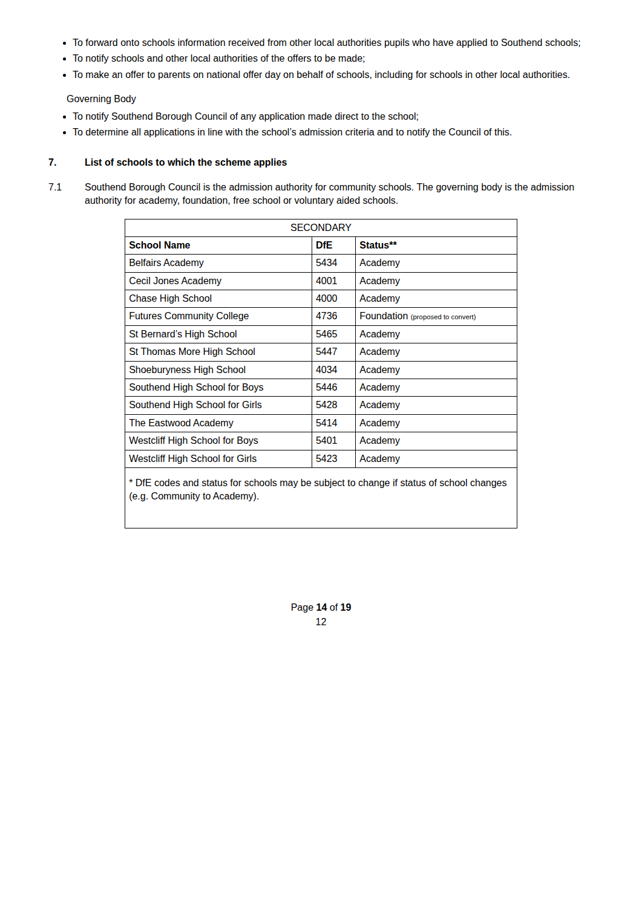To forward onto schools information received from other local authorities pupils who have applied to Southend schools;
To notify schools and other local authorities of the offers to be made;
To make an offer to parents on national offer day on behalf of schools, including for schools in other local authorities.
Governing Body
To notify Southend Borough Council of any application made direct to the school;
To determine all applications in line with the school’s admission criteria and to notify the Council of this.
7. List of schools to which the scheme applies
7.1 Southend Borough Council is the admission authority for community schools. The governing body is the admission authority for academy, foundation, free school or voluntary aided schools.
| SECONDARY |
| School Name | DfE | Status** |
| Belfairs Academy | 5434 | Academy |
| Cecil Jones Academy | 4001 | Academy |
| Chase High School | 4000 | Academy |
| Futures Community College | 4736 | Foundation (proposed to convert) |
| St Bernard’s High School | 5465 | Academy |
| St Thomas More High School | 5447 | Academy |
| Shoeburyness High School | 4034 | Academy |
| Southend High School for Boys | 5446 | Academy |
| Southend High School for Girls | 5428 | Academy |
| The Eastwood Academy | 5414 | Academy |
| Westcliff High School for Boys | 5401 | Academy |
| Westcliff High School for Girls | 5423 | Academy |
| * DfE codes and status for schools may be subject to change if status of school changes (e.g. Community to Academy). |
Page 14 of 19
12